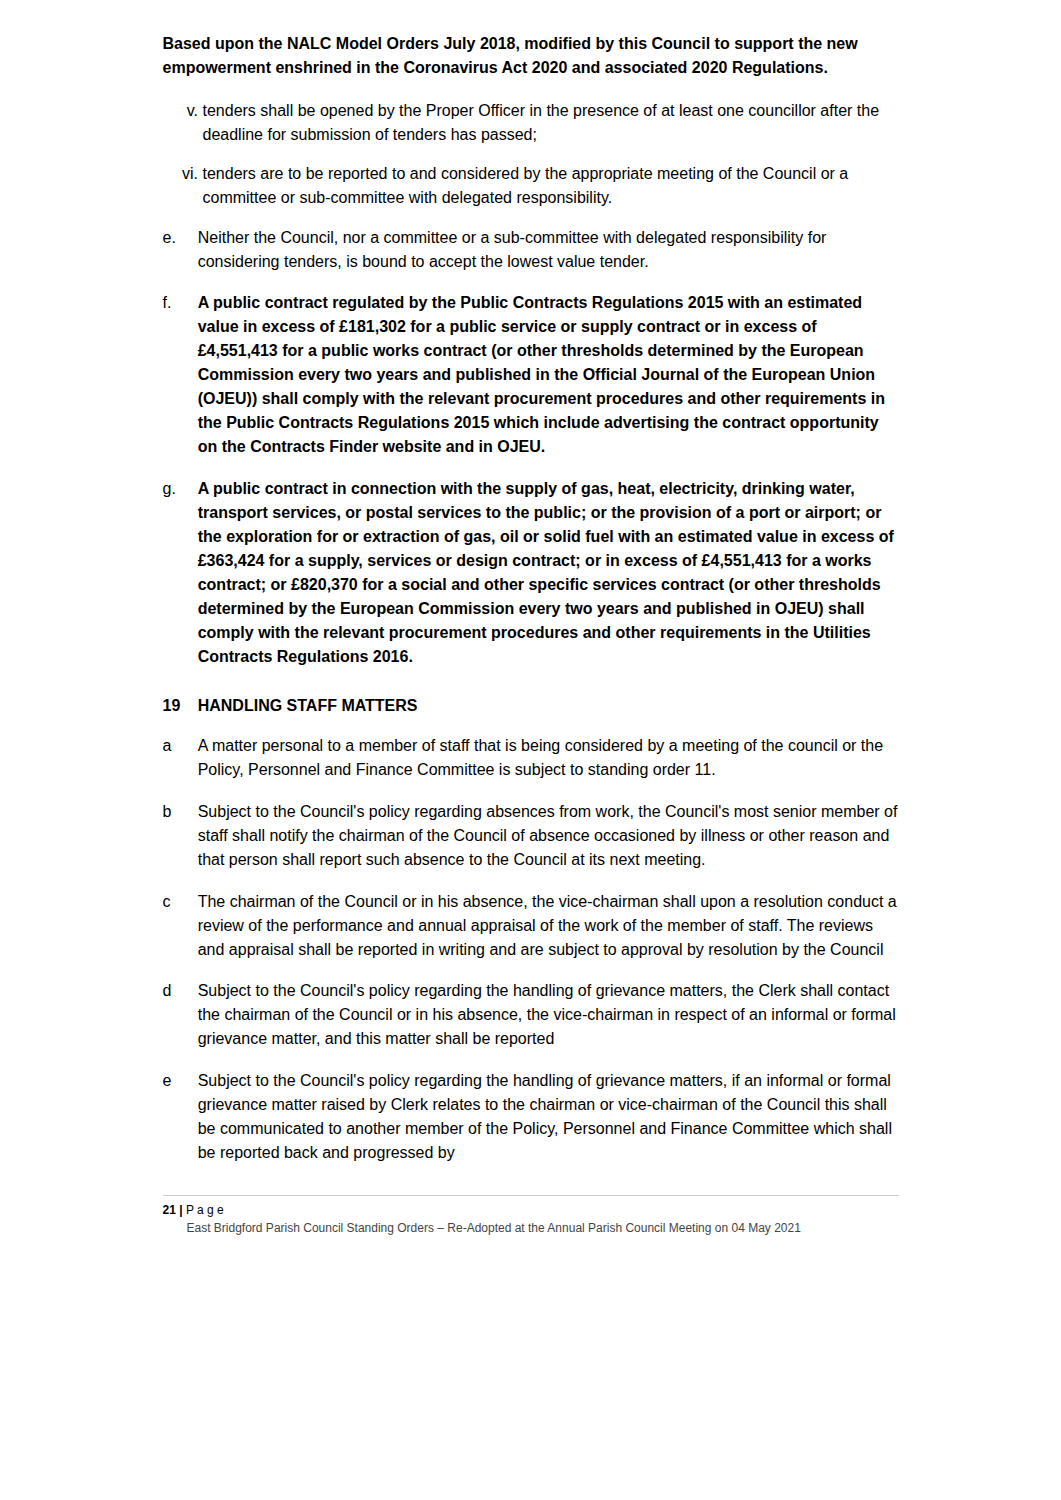Based upon the NALC Model Orders July 2018, modified by this Council to support the new empowerment enshrined in the Coronavirus Act 2020 and associated 2020 Regulations.
tenders shall be opened by the Proper Officer in the presence of at least one councillor after the deadline for submission of tenders has passed;
tenders are to be reported to and considered by the appropriate meeting of the Council or a committee or sub-committee with delegated responsibility.
e.
Neither the Council, nor a committee or a sub-committee with delegated responsibility for considering tenders, is bound to accept the lowest value tender.
f.
A public contract regulated by the Public Contracts Regulations 2015 with an estimated value in excess of £181,302 for a public service or supply contract or in excess of £4,551,413 for a public works contract (or other thresholds determined by the European Commission every two years and published in the Official Journal of the European Union (OJEU)) shall comply with the relevant procurement procedures and other requirements in the Public Contracts Regulations 2015 which include advertising the contract opportunity on the Contracts Finder website and in OJEU.
g.
A public contract in connection with the supply of gas, heat, electricity, drinking water, transport services, or postal services to the public; or the provision of a port or airport; or the exploration for or extraction of gas, oil or solid fuel with an estimated value in excess of £363,424 for a supply, services or design contract; or in excess of £4,551,413 for a works contract; or £820,370 for a social and other specific services contract (or other thresholds determined by the European Commission every two years and published in OJEU) shall comply with the relevant procurement procedures and other requirements in the Utilities Contracts Regulations 2016.
19 HANDLING STAFF MATTERS
a
A matter personal to a member of staff that is being considered by a meeting of the council or the Policy, Personnel and Finance Committee is subject to standing order 11.
b
Subject to the Council's policy regarding absences from work, the Council's most senior member of staff shall notify the chairman of the Council of absence occasioned by illness or other reason and that person shall report such absence to the Council at its next meeting.
c
The chairman of the Council or in his absence, the vice-chairman shall upon a resolution conduct a review of the performance and annual appraisal of the work of the member of staff. The reviews and appraisal shall be reported in writing and are subject to approval by resolution by the Council
d
Subject to the Council's policy regarding the handling of grievance matters, the Clerk shall contact the chairman of the Council or in his absence, the vice-chairman in respect of an informal or formal grievance matter, and this matter shall be reported
e
Subject to the Council's policy regarding the handling of grievance matters, if an informal or formal grievance matter raised by Clerk relates to the chairman or vice-chairman of the Council this shall be communicated to another member of the Policy, Personnel and Finance Committee which shall be reported back and progressed by
21 | P a g e
East Bridgford Parish Council Standing Orders – Re-Adopted at the Annual Parish Council Meeting on 04 May 2021